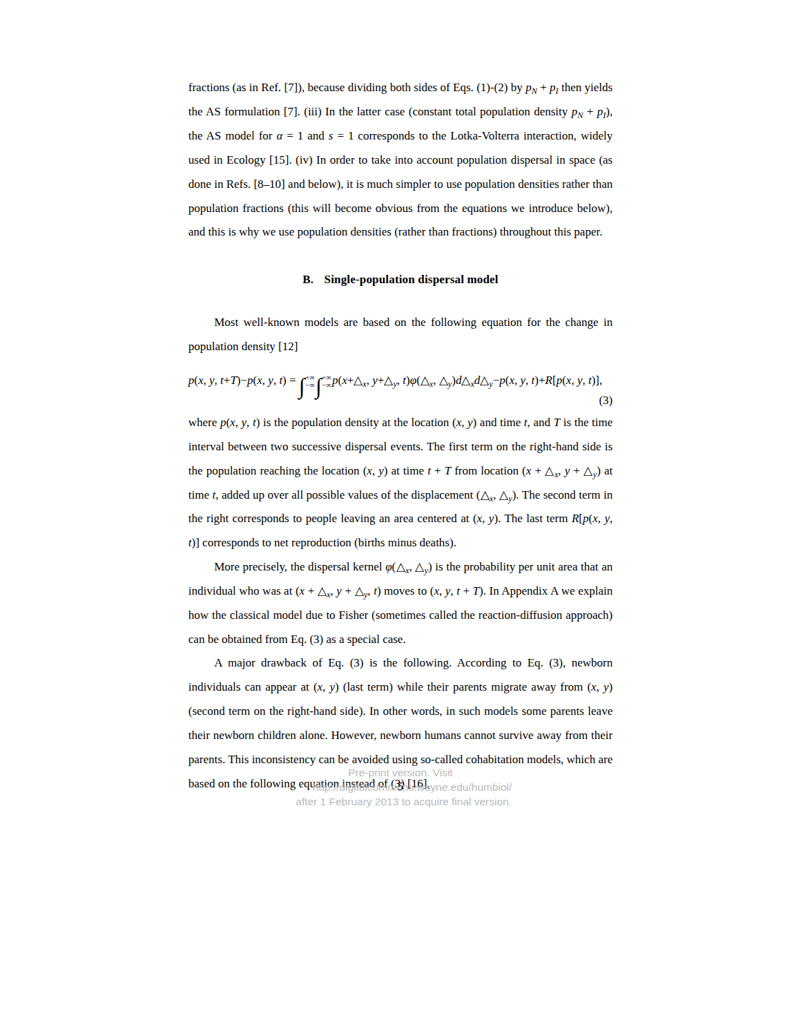fractions (as in Ref. [7]), because dividing both sides of Eqs. (1)-(2) by pN + pI then yields the AS formulation [7]. (iii) In the latter case (constant total population density pN + pI), the AS model for α = 1 and s = 1 corresponds to the Lotka-Volterra interaction, widely used in Ecology [15]. (iv) In order to take into account population dispersal in space (as done in Refs. [8–10] and below), it is much simpler to use population densities rather than population fractions (this will become obvious from the equations we introduce below), and this is why we use population densities (rather than fractions) throughout this paper.
B. Single-population dispersal model
Most well-known models are based on the following equation for the change in population density [12]
p(x, y, t+T)−p(x, y, t) = ∫+∞−∞∫+∞−∞p(x+△x, y+△y, t)φ(△x, △y)d△xd△y−p(x, y, t)+R[p(x, y, t)], (3)
where p(x, y, t) is the population density at the location (x, y) and time t, and T is the time interval between two successive dispersal events. The first term on the right-hand side is the population reaching the location (x, y) at time t + T from location (x + △x, y + △y) at time t, added up over all possible values of the displacement (△x, △y). The second term in the right corresponds to people leaving an area centered at (x, y). The last term R[p(x, y, t)] corresponds to net reproduction (births minus deaths).
More precisely, the dispersal kernel φ(△x, △y) is the probability per unit area that an individual who was at (x + △x, y + △y, t) moves to (x, y, t + T). In Appendix A we explain how the classical model due to Fisher (sometimes called the reaction-diffusion approach) can be obtained from Eq. (3) as a special case.
A major drawback of Eq. (3) is the following. According to Eq. (3), newborn individuals can appear at (x, y) (last term) while their parents migrate away from (x, y) (second term on the right-hand side). In other words, in such models some parents leave their newborn children alone. However, newborn humans cannot survive away from their parents. This inconsistency can be avoided using so-called cohabitation models, which are based on the following equation instead of (3) [16],
Pre-print version. Visit http://digitalcommons.wayne.edu/humbiol/ after 1 February 2013 to acquire final version.
5